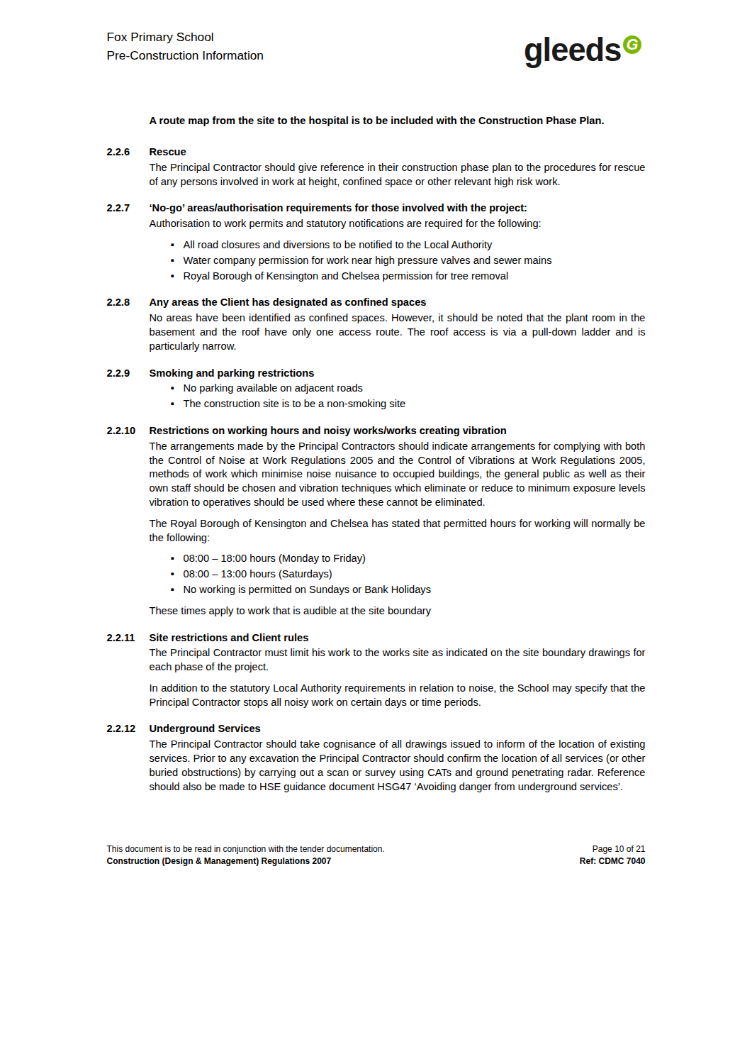Fox Primary School
Pre-Construction Information
gleedsG
A route map from the site to the hospital is to be included with the Construction Phase Plan.
2.2.6
Rescue
The Principal Contractor should give reference in their construction phase plan to the procedures for rescue of any persons involved in work at height, confined space or other relevant high risk work.
2.2.7
‘No-go’ areas/authorisation requirements for those involved with the project:
Authorisation to work permits and statutory notifications are required for the following:
All road closures and diversions to be notified to the Local Authority
Water company permission for work near high pressure valves and sewer mains
Royal Borough of Kensington and Chelsea permission for tree removal
2.2.8
Any areas the Client has designated as confined spaces
No areas have been identified as confined spaces. However, it should be noted that the plant room in the basement and the roof have only one access route. The roof access is via a pull-down ladder and is particularly narrow.
2.2.9
Smoking and parking restrictions
No parking available on adjacent roads
The construction site is to be a non-smoking site
2.2.10
Restrictions on working hours and noisy works/works creating vibration
The arrangements made by the Principal Contractors should indicate arrangements for complying with both the Control of Noise at Work Regulations 2005 and the Control of Vibrations at Work Regulations 2005, methods of work which minimise noise nuisance to occupied buildings, the general public as well as their own staff should be chosen and vibration techniques which eliminate or reduce to minimum exposure levels vibration to operatives should be used where these cannot be eliminated.
The Royal Borough of Kensington and Chelsea has stated that permitted hours for working will normally be the following:
08:00 – 18:00 hours (Monday to Friday)
08:00 – 13:00 hours (Saturdays)
No working is permitted on Sundays or Bank Holidays
These times apply to work that is audible at the site boundary
2.2.11
Site restrictions and Client rules
The Principal Contractor must limit his work to the works site as indicated on the site boundary drawings for each phase of the project.
In addition to the statutory Local Authority requirements in relation to noise, the School may specify that the Principal Contractor stops all noisy work on certain days or time periods.
2.2.12
Underground Services
The Principal Contractor should take cognisance of all drawings issued to inform of the location of existing services. Prior to any excavation the Principal Contractor should confirm the location of all services (or other buried obstructions) by carrying out a scan or survey using CATs and ground penetrating radar. Reference should also be made to HSE guidance document HSG47 ‘Avoiding danger from underground services’.
This document is to be read in conjunction with the tender documentation. Page 10 of 21
Construction (Design & Management) Regulations 2007 Ref: CDMC 7040